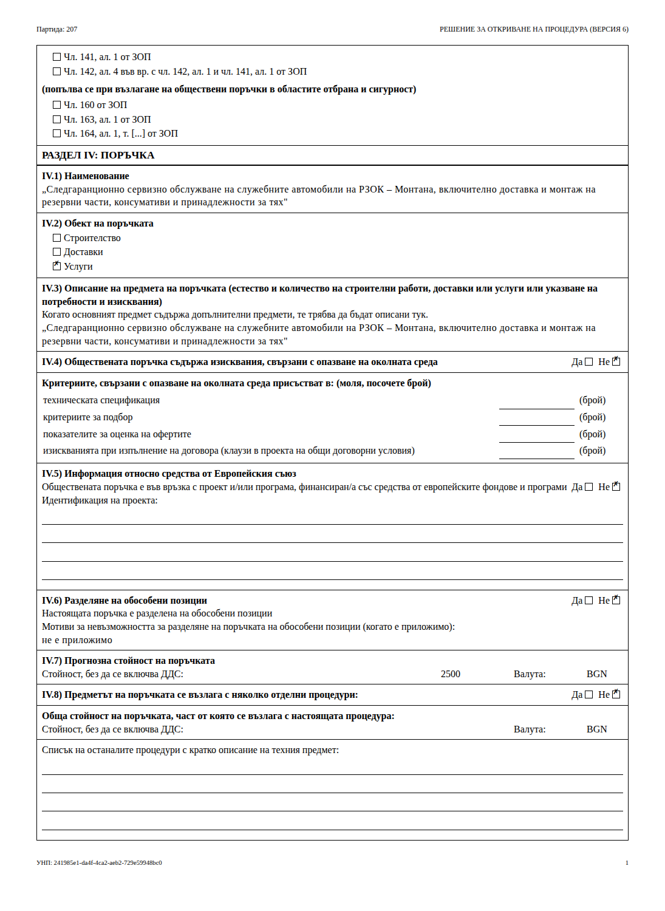Партида: 207
РЕШЕНИЕ ЗА ОТКРИВАНЕ НА ПРОЦЕДУРА (версия 6)
Чл. 141, ал. 1 от ЗОП
Чл. 142, ал. 4 във вр. с чл. 142, ал. 1 и чл. 141, ал. 1 от ЗОП
(попълва се при възлагане на обществени поръчки в областите отбрана и сигурност)
Чл. 160 от ЗОП
Чл. 163, ал. 1 от ЗОП
Чл. 164, ал. 1, т. [...] от ЗОП
РАЗДЕЛ IV: ПОРЪЧКА
IV.1) Наименование
„Следгаранционно сервизно обслужване на служебните автомобили на РЗОК – Монтана, включително доставка и монтаж на резервни части, консумативи и принадлежности за тях"
IV.2) Обект на поръчката
Строителство
Доставки
Услуги
IV.3) Описание на предмета на поръчката (естество и количество на строителни работи, доставки или услуги или указване на потребности и изисквания)
Когато основният предмет съдържа допълнителни предмети, те трябва да бъдат описани тук.
„Следгаранционно сервизно обслужване на служебните автомобили на РЗОК – Монтана, включително доставка и монтаж на резервни части, консумативи и принадлежности за тях"
Да Не
IV.4) Обществената поръчка съдържа изисквания, свързани с опазване на околната среда
Критериите, свързани с опазване на околната среда присъстват в: (моля, посочете брой)
| техническата спецификация | | (брой) |
| критериите за подбор | | (брой) |
| показателите за оценка на офертите | | (брой) |
| изискванията при изпълнение на договора (клаузи в проекта на общи договорни условия) | | (брой) |
IV.5) Информация относно средства от Европейския съюз
Да Не
Обществената поръчка е във връзка с проект и/или програма, финансиран/а със средства от европейските фондове и програми
Идентификация на проекта:
Да Не
IV.6) Разделяне на обособени позиции
Настоящата поръчка е разделена на обособени позиции
Мотиви за невъзможността за разделяне на поръчката на обособени позиции (когато е приложимо):
не е приложимо
IV.7) Прогнозна стойност на поръчката
Стойност, без да се включва ДДС:
2500
Валута:
BGN
Да Не
IV.8) Предметът на поръчката се възлага с няколко отделни процедури:
Обща стойност на поръчката, част от която се възлага с настоящата процедура:
Стойност, без да се включва ДДС:
Валута:
BGN
Списък на останалите процедури с кратко описание на техния предмет:
УНП: 241985e1-da4f-4ca2-aeb2-729e59948bc0
1